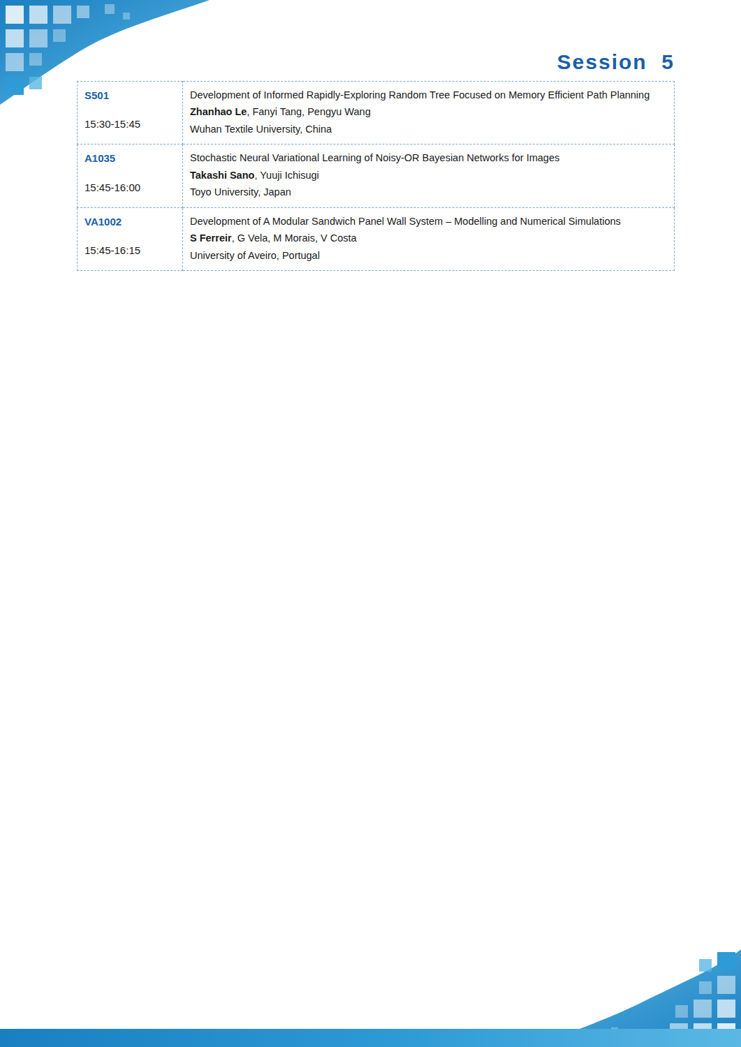Session 5
| S501 15:30-15:45 | Development of Informed Rapidly-Exploring Random Tree Focused on Memory Efficient Path Planning Zhanhao Le , Fanyi Tang, Pengyu Wang Wuhan Textile University, China |
| A1035 15:45-16:00 | Stochastic Neural Variational Learning of Noisy-OR Bayesian Networks for Images Takashi Sano , Yuuji Ichisugi Toyo University, Japan |
| VA1002 15:45-16:15 | Development of A Modular Sandwich Panel Wall System – Modelling and Numerical Simulations S Ferreir , G Vela, M Morais, V Costa University of Aveiro, Portugal |